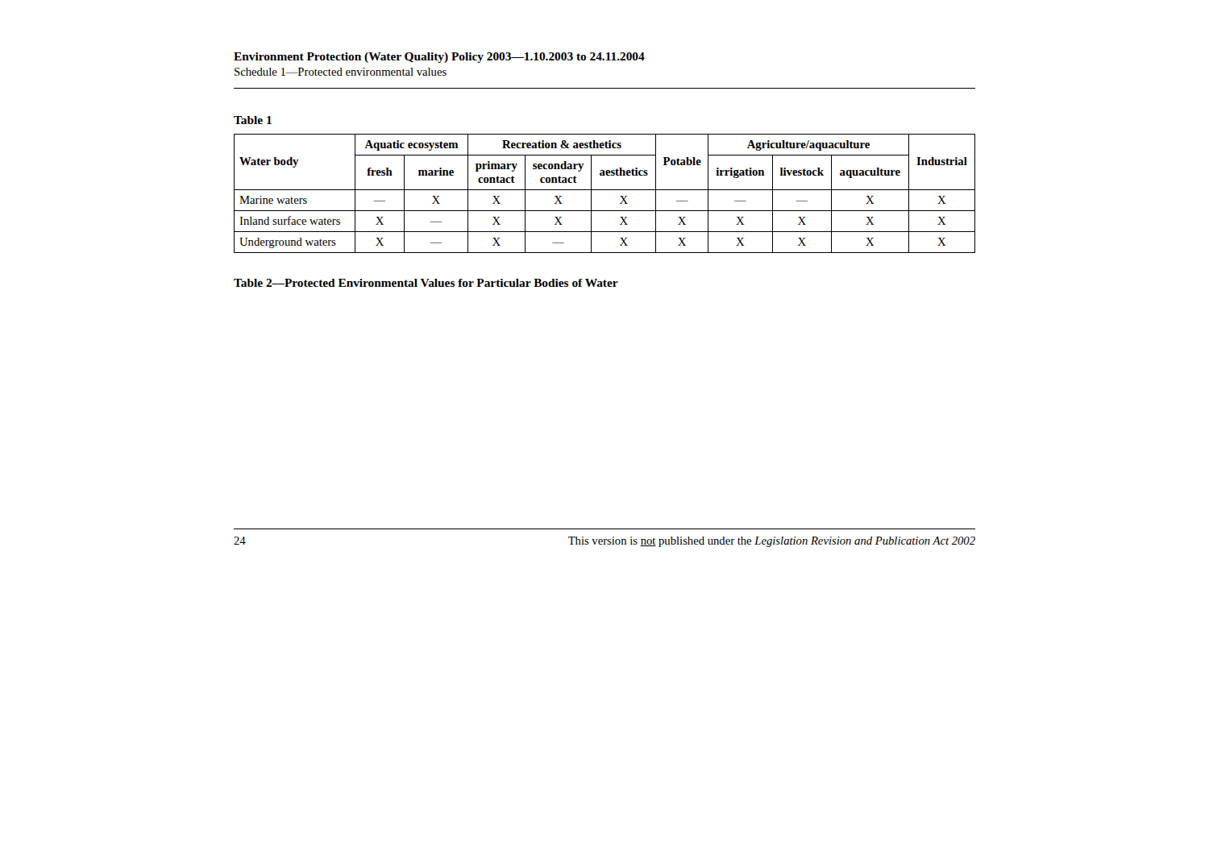Environment Protection (Water Quality) Policy 2003—1.10.2003 to 24.11.2004
Schedule 1—Protected environmental values
Table 1
| Water body | Aquatic ecosystem | Recreation & aesthetics | Potable | Agriculture/aquaculture | Industrial |
| --- | --- | --- | --- | --- | --- |
| fresh | marine | primary contact | secondary contact | aesthetics | irrigation | livestock | aquaculture |
| Marine waters | — | X | X | X | X | — | — | — | X | X |
| Inland surface waters | X | — | X | X | X | X | X | X | X | X |
| Underground waters | X | — | X | — | X | X | X | X | X | X |
Table 2—Protected Environmental Values for Particular Bodies of Water
24 This version is not published under the Legislation Revision and Publication Act 2002